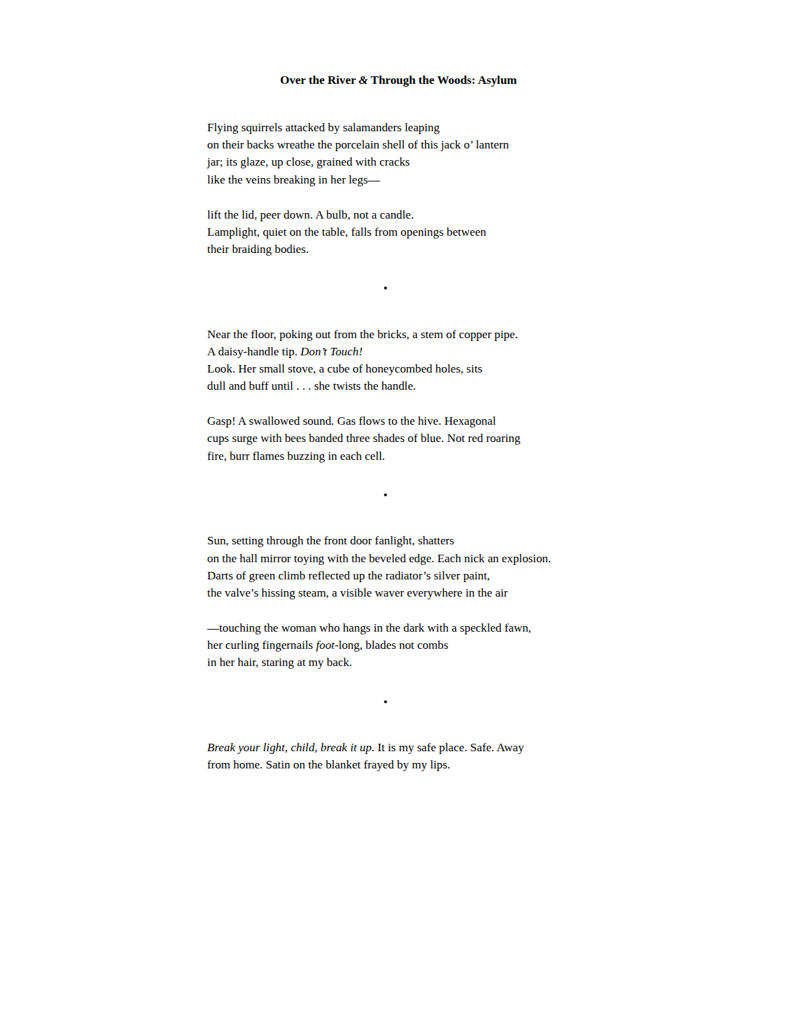Over the River & Through the Woods: Asylum
Flying squirrels attacked by salamanders leaping
on their backs wreathe the porcelain shell of this jack o’ lantern
jar; its glaze, up close, grained with cracks
like the veins breaking in her legs—
lift the lid, peer down. A bulb, not a candle.
Lamplight, quiet on the table, falls from openings between
their braiding bodies.
•
Near the floor, poking out from the bricks, a stem of copper pipe.
A daisy-handle tip. Don’t Touch!
Look. Her small stove, a cube of honeycombed holes, sits
dull and buff until . . . she twists the handle.
Gasp! A swallowed sound. Gas flows to the hive. Hexagonal
cups surge with bees banded three shades of blue. Not red roaring
fire, burr flames buzzing in each cell.
•
Sun, setting through the front door fanlight, shatters
on the hall mirror toying with the beveled edge. Each nick an explosion.
Darts of green climb reflected up the radiator’s silver paint,
the valve’s hissing steam, a visible waver everywhere in the air
—touching the woman who hangs in the dark with a speckled fawn,
her curling fingernails foot-long, blades not combs
in her hair, staring at my back.
•
Break your light, child, break it up. It is my safe place. Safe. Away
from home. Satin on the blanket frayed by my lips.